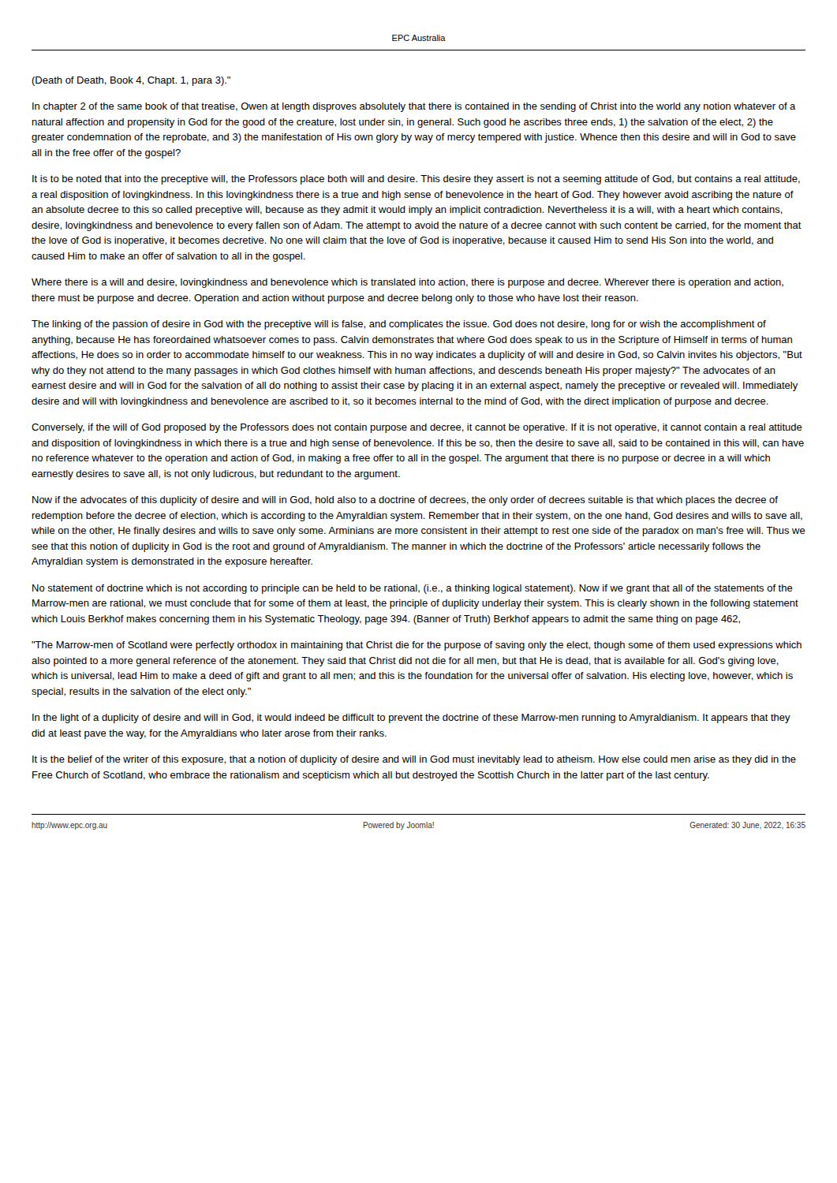EPC Australia
(Death of Death, Book 4, Chapt. 1, para 3)."
In chapter 2 of the same book of that treatise, Owen at length disproves absolutely that there is contained in the sending of Christ into the world any notion whatever of a natural affection and propensity in God for the good of the creature, lost under sin, in general. Such good he ascribes three ends, 1) the salvation of the elect, 2) the greater condemnation of the reprobate, and 3) the manifestation of His own glory by way of mercy tempered with justice. Whence then this desire and will in God to save all in the free offer of the gospel?
It is to be noted that into the preceptive will, the Professors place both will and desire. This desire they assert is not a seeming attitude of God, but contains a real attitude, a real disposition of lovingkindness. In this lovingkindness there is a true and high sense of benevolence in the heart of God. They however avoid ascribing the nature of an absolute decree to this so called preceptive will, because as they admit it would imply an implicit contradiction. Nevertheless it is a will, with a heart which contains, desire, lovingkindness and benevolence to every fallen son of Adam. The attempt to avoid the nature of a decree cannot with such content be carried, for the moment that the love of God is inoperative, it becomes decretive. No one will claim that the love of God is inoperative, because it caused Him to send His Son into the world, and caused Him to make an offer of salvation to all in the gospel.
Where there is a will and desire, lovingkindness and benevolence which is translated into action, there is purpose and decree. Wherever there is operation and action, there must be purpose and decree. Operation and action without purpose and decree belong only to those who have lost their reason.
The linking of the passion of desire in God with the preceptive will is false, and complicates the issue. God does not desire, long for or wish the accomplishment of anything, because He has foreordained whatsoever comes to pass. Calvin demonstrates that where God does speak to us in the Scripture of Himself in terms of human affections, He does so in order to accommodate himself to our weakness. This in no way indicates a duplicity of will and desire in God, so Calvin invites his objectors, "But why do they not attend to the many passages in which God clothes himself with human affections, and descends beneath His proper majesty?" The advocates of an earnest desire and will in God for the salvation of all do nothing to assist their case by placing it in an external aspect, namely the preceptive or revealed will. Immediately desire and will with lovingkindness and benevolence are ascribed to it, so it becomes internal to the mind of God, with the direct implication of purpose and decree.
Conversely, if the will of God proposed by the Professors does not contain purpose and decree, it cannot be operative. If it is not operative, it cannot contain a real attitude and disposition of lovingkindness in which there is a true and high sense of benevolence. If this be so, then the desire to save all, said to be contained in this will, can have no reference whatever to the operation and action of God, in making a free offer to all in the gospel. The argument that there is no purpose or decree in a will which earnestly desires to save all, is not only ludicrous, but redundant to the argument.
Now if the advocates of this duplicity of desire and will in God, hold also to a doctrine of decrees, the only order of decrees suitable is that which places the decree of redemption before the decree of election, which is according to the Amyraldian system. Remember that in their system, on the one hand, God desires and wills to save all, while on the other, He finally desires and wills to save only some. Arminians are more consistent in their attempt to rest one side of the paradox on man's free will. Thus we see that this notion of duplicity in God is the root and ground of Amyraldianism. The manner in which the doctrine of the Professors' article necessarily follows the Amyraldian system is demonstrated in the exposure hereafter.
No statement of doctrine which is not according to principle can be held to be rational, (i.e., a thinking logical statement). Now if we grant that all of the statements of the Marrow-men are rational, we must conclude that for some of them at least, the principle of duplicity underlay their system. This is clearly shown in the following statement which Louis Berkhof makes concerning them in his Systematic Theology, page 394. (Banner of Truth) Berkhof appears to admit the same thing on page 462,
"The Marrow-men of Scotland were perfectly orthodox in maintaining that Christ die for the purpose of saving only the elect, though some of them used expressions which also pointed to a more general reference of the atonement. They said that Christ did not die for all men, but that He is dead, that is available for all. God's giving love, which is universal, lead Him to make a deed of gift and grant to all men; and this is the foundation for the universal offer of salvation. His electing love, however, which is special, results in the salvation of the elect only."
In the light of a duplicity of desire and will in God, it would indeed be difficult to prevent the doctrine of these Marrow-men running to Amyraldianism. It appears that they did at least pave the way, for the Amyraldians who later arose from their ranks.
It is the belief of the writer of this exposure, that a notion of duplicity of desire and will in God must inevitably lead to atheism. How else could men arise as they did in the Free Church of Scotland, who embrace the rationalism and scepticism which all but destroyed the Scottish Church in the latter part of the last century.
http://www.epc.org.au Powered by Joomla! Generated: 30 June, 2022, 16:35